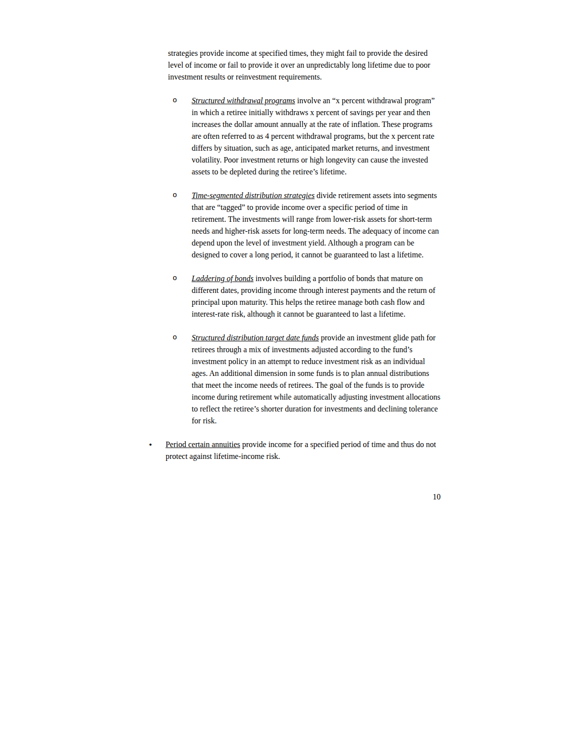strategies provide income at specified times, they might fail to provide the desired level of income or fail to provide it over an unpredictably long lifetime due to poor investment results or reinvestment requirements.
Structured withdrawal programs involve an “x percent withdrawal program” in which a retiree initially withdraws x percent of savings per year and then increases the dollar amount annually at the rate of inflation. These programs are often referred to as 4 percent withdrawal programs, but the x percent rate differs by situation, such as age, anticipated market returns, and investment volatility. Poor investment returns or high longevity can cause the invested assets to be depleted during the retiree’s lifetime.
Time-segmented distribution strategies divide retirement assets into segments that are “tagged” to provide income over a specific period of time in retirement. The investments will range from lower-risk assets for short-term needs and higher-risk assets for long-term needs. The adequacy of income can depend upon the level of investment yield. Although a program can be designed to cover a long period, it cannot be guaranteed to last a lifetime.
Laddering of bonds involves building a portfolio of bonds that mature on different dates, providing income through interest payments and the return of principal upon maturity. This helps the retiree manage both cash flow and interest-rate risk, although it cannot be guaranteed to last a lifetime.
Structured distribution target date funds provide an investment glide path for retirees through a mix of investments adjusted according to the fund’s investment policy in an attempt to reduce investment risk as an individual ages. An additional dimension in some funds is to plan annual distributions that meet the income needs of retirees. The goal of the funds is to provide income during retirement while automatically adjusting investment allocations to reflect the retiree’s shorter duration for investments and declining tolerance for risk.
Period certain annuities provide income for a specified period of time and thus do not protect against lifetime-income risk.
10